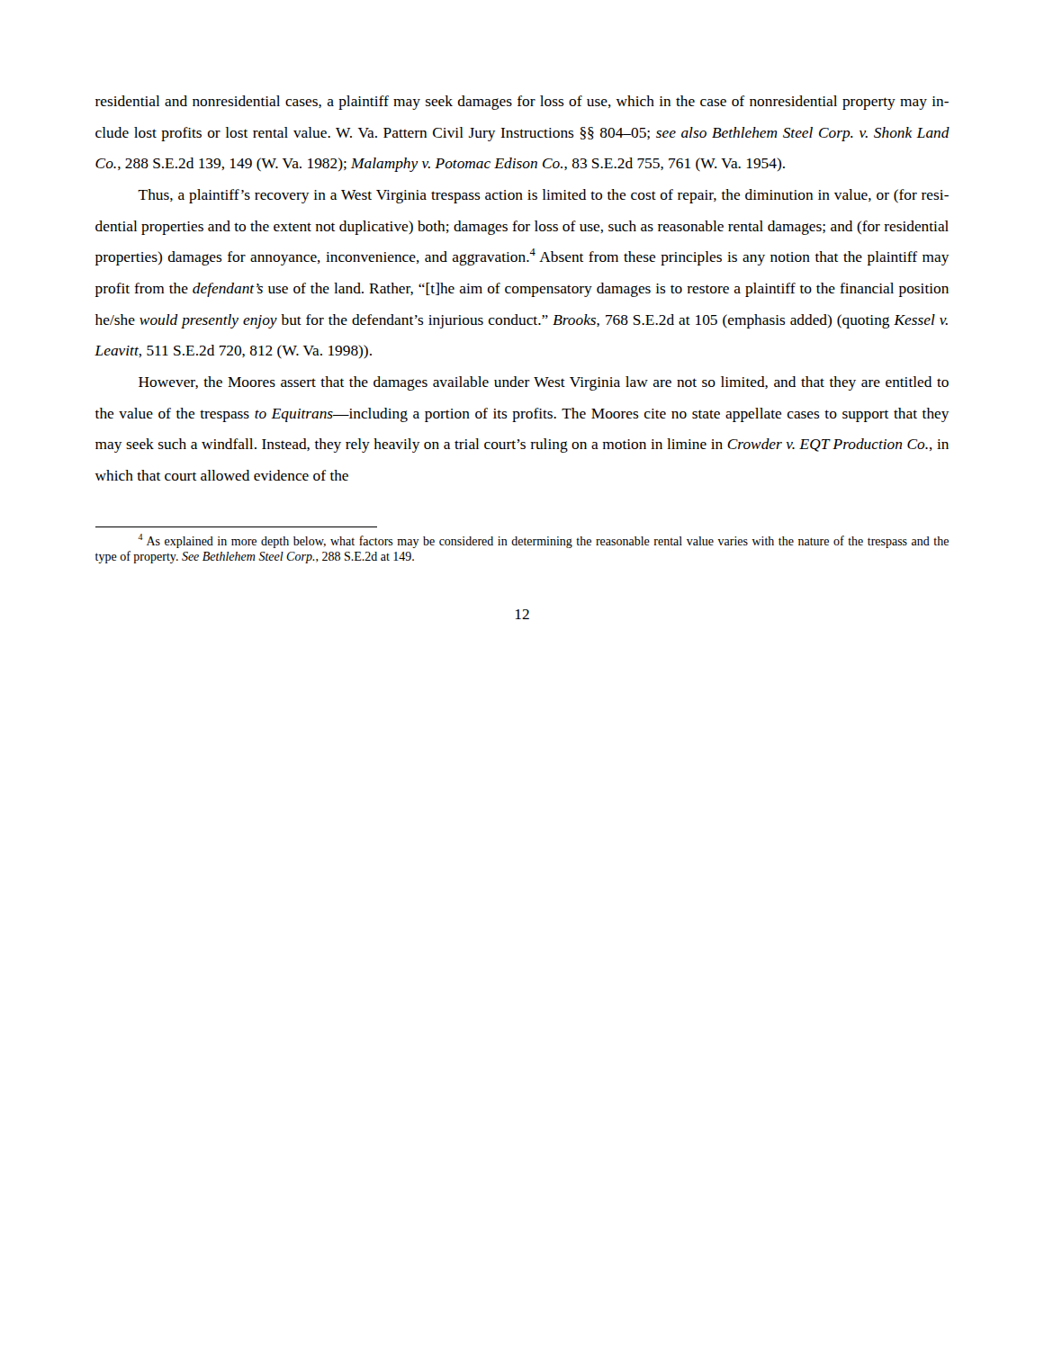residential and nonresidential cases, a plaintiff may seek damages for loss of use, which in the case of nonresidential property may include lost profits or lost rental value. W. Va. Pattern Civil Jury Instructions §§ 804–05; see also Bethlehem Steel Corp. v. Shonk Land Co., 288 S.E.2d 139, 149 (W. Va. 1982); Malamphy v. Potomac Edison Co., 83 S.E.2d 755, 761 (W. Va. 1954).
Thus, a plaintiff’s recovery in a West Virginia trespass action is limited to the cost of repair, the diminution in value, or (for residential properties and to the extent not duplicative) both; damages for loss of use, such as reasonable rental damages; and (for residential properties) damages for annoyance, inconvenience, and aggravation.4 Absent from these principles is any notion that the plaintiff may profit from the defendant’s use of the land. Rather, “[t]he aim of compensatory damages is to restore a plaintiff to the financial position he/she would presently enjoy but for the defendant’s injurious conduct.” Brooks, 768 S.E.2d at 105 (emphasis added) (quoting Kessel v. Leavitt, 511 S.E.2d 720, 812 (W. Va. 1998)).
However, the Moores assert that the damages available under West Virginia law are not so limited, and that they are entitled to the value of the trespass to Equitrans—including a portion of its profits. The Moores cite no state appellate cases to support that they may seek such a windfall. Instead, they rely heavily on a trial court’s ruling on a motion in limine in Crowder v. EQT Production Co., in which that court allowed evidence of the
4 As explained in more depth below, what factors may be considered in determining the reasonable rental value varies with the nature of the trespass and the type of property. See Bethlehem Steel Corp., 288 S.E.2d at 149.
12